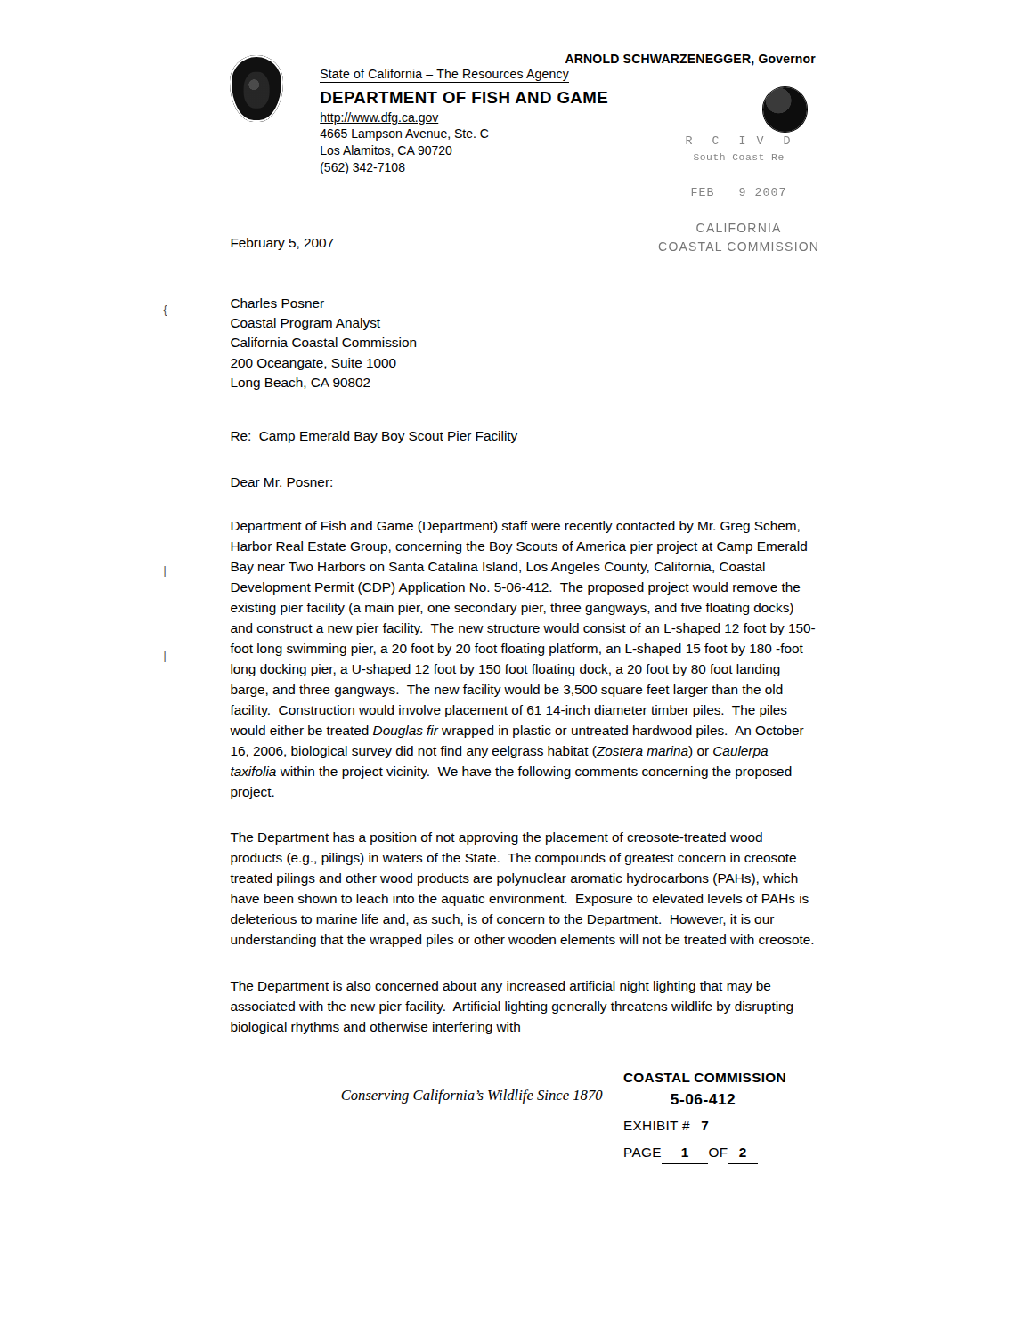{
|
|
ARNOLD SCHWARZENEGGER, Governor
State of California – The Resources Agency
DEPARTMENT OF FISH AND GAME
http://www.dfg.ca.gov
4665 Lampson Avenue, Ste. C
Los Alamitos, CA 90720
(562) 342-7108
R C I V D
South Coast Re
FEB 9 2007
CALIFORNIA
COASTAL COMMISSION
February 5, 2007
Charles Posner
Coastal Program Analyst
California Coastal Commission
200 Oceangate, Suite 1000
Long Beach, CA 90802
Re: Camp Emerald Bay Boy Scout Pier Facility
Dear Mr. Posner:
Department of Fish and Game (Department) staff were recently contacted by Mr. Greg Schem, Harbor Real Estate Group, concerning the Boy Scouts of America pier project at Camp Emerald Bay near Two Harbors on Santa Catalina Island, Los Angeles County, California, Coastal Development Permit (CDP) Application No. 5-06-412. The proposed project would remove the existing pier facility (a main pier, one secondary pier, three gangways, and five floating docks) and construct a new pier facility. The new structure would consist of an L-shaped 12 foot by 150-foot long swimming pier, a 20 foot by 20 foot floating platform, an L-shaped 15 foot by 180 -foot long docking pier, a U-shaped 12 foot by 150 foot floating dock, a 20 foot by 80 foot landing barge, and three gangways. The new facility would be 3,500 square feet larger than the old facility. Construction would involve placement of 61 14-inch diameter timber piles. The piles would either be treated Douglas fir wrapped in plastic or untreated hardwood piles. An October 16, 2006, biological survey did not find any eelgrass habitat (Zostera marina) or Caulerpa taxifolia within the project vicinity. We have the following comments concerning the proposed project.
The Department has a position of not approving the placement of creosote-treated wood products (e.g., pilings) in waters of the State. The compounds of greatest concern in creosote treated pilings and other wood products are polynuclear aromatic hydrocarbons (PAHs), which have been shown to leach into the aquatic environment. Exposure to elevated levels of PAHs is deleterious to marine life and, as such, is of concern to the Department. However, it is our understanding that the wrapped piles or other wooden elements will not be treated with creosote.
The Department is also concerned about any increased artificial night lighting that may be associated with the new pier facility. Artificial lighting generally threatens wildlife by disrupting biological rhythms and otherwise interfering with
Conserving California’s Wildlife Since 1870
COASTAL COMMISSION
5-06-412
EXHIBIT #7
PAGE1 OF2